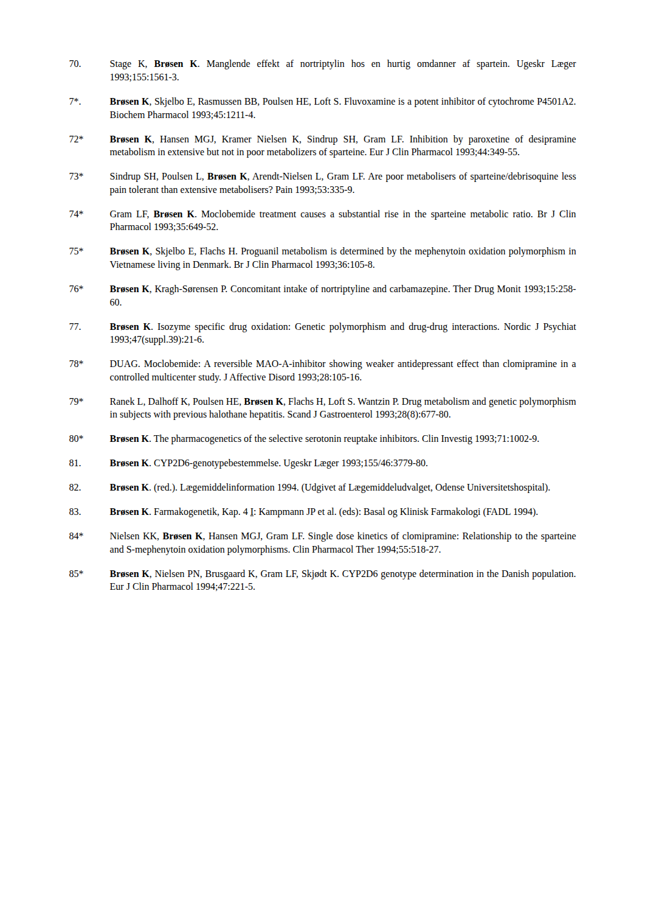70. Stage K, Brøsen K. Manglende effekt af nortriptylin hos en hurtig omdanner af spartein. Ugeskr Læger 1993;155:1561-3.
7*. Brøsen K, Skjelbo E, Rasmussen BB, Poulsen HE, Loft S. Fluvoxamine is a potent inhibitor of cytochrome P4501A2. Biochem Pharmacol 1993;45:1211-4.
72* Brøsen K, Hansen MGJ, Kramer Nielsen K, Sindrup SH, Gram LF. Inhibition by paroxetine of desipramine metabolism in extensive but not in poor metabolizers of sparteine. Eur J Clin Pharmacol 1993;44:349-55.
73* Sindrup SH, Poulsen L, Brøsen K, Arendt-Nielsen L, Gram LF. Are poor metabolisers of sparteine/debrisoquine less pain tolerant than extensive metabolisers? Pain 1993;53:335-9.
74* Gram LF, Brøsen K. Moclobemide treatment causes a substantial rise in the sparteine metabolic ratio. Br J Clin Pharmacol 1993;35:649-52.
75* Brøsen K, Skjelbo E, Flachs H. Proguanil metabolism is determined by the mephenytoin oxidation polymorphism in Vietnamese living in Denmark. Br J Clin Pharmacol 1993;36:105-8.
76* Brøsen K, Kragh-Sørensen P. Concomitant intake of nortriptyline and carbamazepine. Ther Drug Monit 1993;15:258-60.
77. Brøsen K. Isozyme specific drug oxidation: Genetic polymorphism and drug-drug interactions. Nordic J Psychiat 1993;47(suppl.39):21-6.
78* DUAG. Moclobemide: A reversible MAO-A-inhibitor showing weaker antidepressant effect than clomipramine in a controlled multicenter study. J Affective Disord 1993;28:105-16.
79* Ranek L, Dalhoff K, Poulsen HE, Brøsen K, Flachs H, Loft S. Wantzin P. Drug metabolism and genetic polymorphism in subjects with previous halothane hepatitis. Scand J Gastroenterol 1993;28(8):677-80.
80* Brøsen K. The pharmacogenetics of the selective serotonin reuptake inhibitors. Clin Investig 1993;71:1002-9.
81. Brøsen K. CYP2D6-genotypebestemmelse. Ugeskr Læger 1993;155/46:3779-80.
82. Brøsen K. (red.). Lægemiddelinformation 1994. (Udgivet af Lægemiddeludvalget, Odense Universitetshospital).
83. Brøsen K. Farmakogenetik, Kap. 4 I: Kampmann JP et al. (eds): Basal og Klinisk Farmakologi (FADL 1994).
84* Nielsen KK, Brøsen K, Hansen MGJ, Gram LF. Single dose kinetics of clomipramine: Relationship to the sparteine and S-mephenytoin oxidation polymorphisms. Clin Pharmacol Ther 1994;55:518-27.
85* Brøsen K, Nielsen PN, Brusgaard K, Gram LF, Skjødt K. CYP2D6 genotype determination in the Danish population. Eur J Clin Pharmacol 1994;47:221-5.